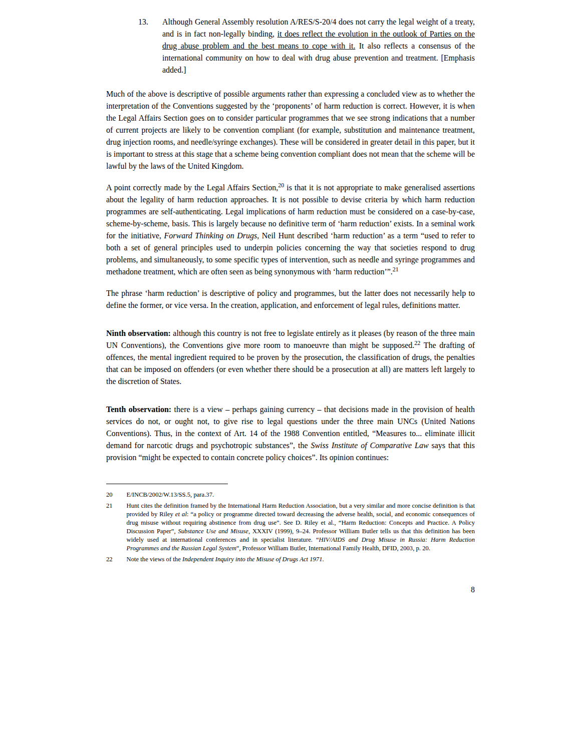13.
Although General Assembly resolution A/RES/S-20/4 does not carry the legal weight of a treaty, and is in fact non-legally binding, it does reflect the evolution in the outlook of Parties on the drug abuse problem and the best means to cope with it. It also reflects a consensus of the international community on how to deal with drug abuse prevention and treatment. [Emphasis added.]
Much of the above is descriptive of possible arguments rather than expressing a concluded view as to whether the interpretation of the Conventions suggested by the ‘proponents’ of harm reduction is correct. However, it is when the Legal Affairs Section goes on to consider particular programmes that we see strong indications that a number of current projects are likely to be convention compliant (for example, substitution and maintenance treatment, drug injection rooms, and needle/syringe exchanges). These will be considered in greater detail in this paper, but it is important to stress at this stage that a scheme being convention compliant does not mean that the scheme will be lawful by the laws of the United Kingdom.
A point correctly made by the Legal Affairs Section,20 is that it is not appropriate to make generalised assertions about the legality of harm reduction approaches. It is not possible to devise criteria by which harm reduction programmes are self-authenticating. Legal implications of harm reduction must be considered on a case-by-case, scheme-by-scheme, basis. This is largely because no definitive term of ‘harm reduction’ exists. In a seminal work for the initiative, Forward Thinking on Drugs, Neil Hunt described ‘harm reduction’ as a term “used to refer to both a set of general principles used to underpin policies concerning the way that societies respond to drug problems, and simultaneously, to some specific types of intervention, such as needle and syringe programmes and methadone treatment, which are often seen as being synonymous with ‘harm reduction’”.21
The phrase ‘harm reduction’ is descriptive of policy and programmes, but the latter does not necessarily help to define the former, or vice versa. In the creation, application, and enforcement of legal rules, definitions matter.
Ninth observation: although this country is not free to legislate entirely as it pleases (by reason of the three main UN Conventions), the Conventions give more room to manoeuvre than might be supposed.22 The drafting of offences, the mental ingredient required to be proven by the prosecution, the classification of drugs, the penalties that can be imposed on offenders (or even whether there should be a prosecution at all) are matters left largely to the discretion of States.
Tenth observation: there is a view – perhaps gaining currency – that decisions made in the provision of health services do not, or ought not, to give rise to legal questions under the three main UNCs (United Nations Conventions). Thus, in the context of Art. 14 of the 1988 Convention entitled, “Measures to... eliminate illicit demand for narcotic drugs and psychotropic substances”, the Swiss Institute of Comparative Law says that this provision “might be expected to contain concrete policy choices”. Its opinion continues:
20
E/INCB/2002/W.13/SS.5, para.37.
21
Hunt cites the definition framed by the International Harm Reduction Association, but a very similar and more concise definition is that provided by Riley et al: “a policy or programme directed toward decreasing the adverse health, social, and economic consequences of drug misuse without requiring abstinence from drug use”. See D. Riley et al., “Harm Reduction: Concepts and Practice. A Policy Discussion Paper”, Substance Use and Misuse, XXXIV (1999), 9–24. Professor William Butler tells us that this definition has been widely used at international conferences and in specialist literature. “HIV/AIDS and Drug Misuse in Russia: Harm Reduction Programmes and the Russian Legal System”, Professor William Butler, International Family Health, DFID, 2003, p. 20.
22
Note the views of the Independent Inquiry into the Misuse of Drugs Act 1971.
8